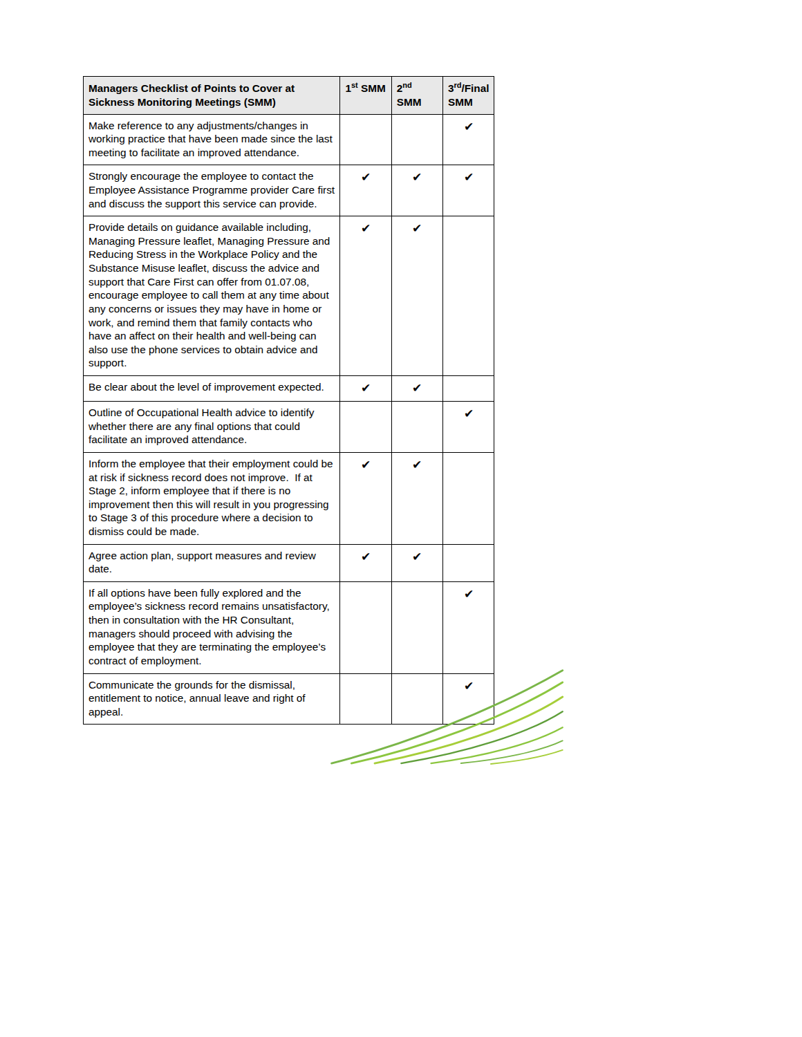| Managers Checklist of Points to Cover at Sickness Monitoring Meetings (SMM) | 1 st SMM | 2 nd SMM | 3 rd /Final SMM |
| --- | --- | --- | --- |
| Make reference to any adjustments/changes in working practice that have been made since the last meeting to facilitate an improved attendance. | | | ✔ |
| Strongly encourage the employee to contact the Employee Assistance Programme provider Care first and discuss the support this service can provide. | ✔ | ✔ | ✔ |
| Provide details on guidance available including, Managing Pressure leaflet, Managing Pressure and Reducing Stress in the Workplace Policy and the Substance Misuse leaflet, discuss the advice and support that Care First can offer from 01.07.08, encourage employee to call them at any time about any concerns or issues they may have in home or work, and remind them that family contacts who have an affect on their health and well-being can also use the phone services to obtain advice and support. | ✔ | ✔ | |
| Be clear about the level of improvement expected. | ✔ | ✔ | |
| Outline of Occupational Health advice to identify whether there are any final options that could facilitate an improved attendance. | | | ✔ |
| Inform the employee that their employment could be at risk if sickness record does not improve. If at Stage 2, inform employee that if there is no improvement then this will result in you progressing to Stage 3 of this procedure where a decision to dismiss could be made. | ✔ | ✔ | |
| Agree action plan, support measures and review date. | ✔ | ✔ | |
| If all options have been fully explored and the employee’s sickness record remains unsatisfactory, then in consultation with the HR Consultant, managers should proceed with advising the employee that they are terminating the employee’s contract of employment. | | | ✔ |
| Communicate the grounds for the dismissal, entitlement to notice, annual leave and right of appeal. | | | ✔ |